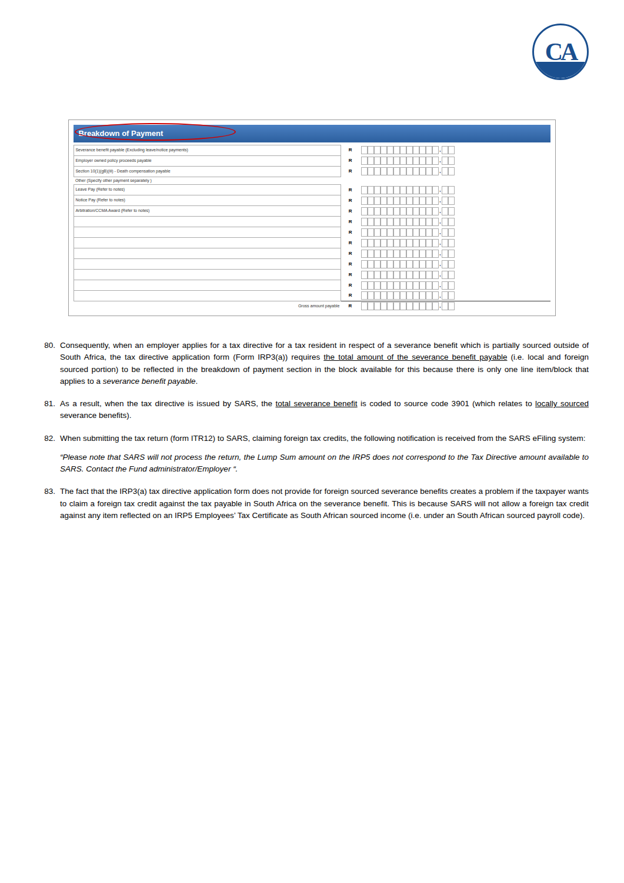Breakdown of Payment
| Severance benefit payable (Excluding leave/notice payments) | R | , |
| Employer owned policy proceeds payable | R | , |
| Section 10(1)(gB)(iii) - Death compensation payable | R | , |
| Other (Specify other payment separately ) |
| Leave Pay (Refer to notes) | R | , |
| Notice Pay (Refer to notes) | R | , |
| Arbitration/CCMA Award (Refer to notes) | R | , |
| | R | , |
| | R | , |
| | R | , |
| | R | , |
| | R | , |
| | R | , |
| | R | , |
| | R | , |
| Gross amount payable | R | , |
80. Consequently, when an employer applies for a tax directive for a tax resident in respect of a severance benefit which is partially sourced outside of South Africa, the tax directive application form (Form IRP3(a)) requires the total amount of the severance benefit payable (i.e. local and foreign sourced portion) to be reflected in the breakdown of payment section in the block available for this because there is only one line item/block that applies to a severance benefit payable.
81. As a result, when the tax directive is issued by SARS, the total severance benefit is coded to source code 3901 (which relates to locally sourced severance benefits).
82. When submitting the tax return (form ITR12) to SARS, claiming foreign tax credits, the following notification is received from the SARS eFiling system:
“Please note that SARS will not process the return, the Lump Sum amount on the IRP5 does not correspond to the Tax Directive amount available to SARS. Contact the Fund administrator/Employer “.
83. The fact that the IRP3(a) tax directive application form does not provide for foreign sourced severance benefits creates a problem if the taxpayer wants to claim a foreign tax credit against the tax payable in South Africa on the severance benefit. This is because SARS will not allow a foreign tax credit against any item reflected on an IRP5 Employees’ Tax Certificate as South African sourced income (i.e. under an South African sourced payroll code).